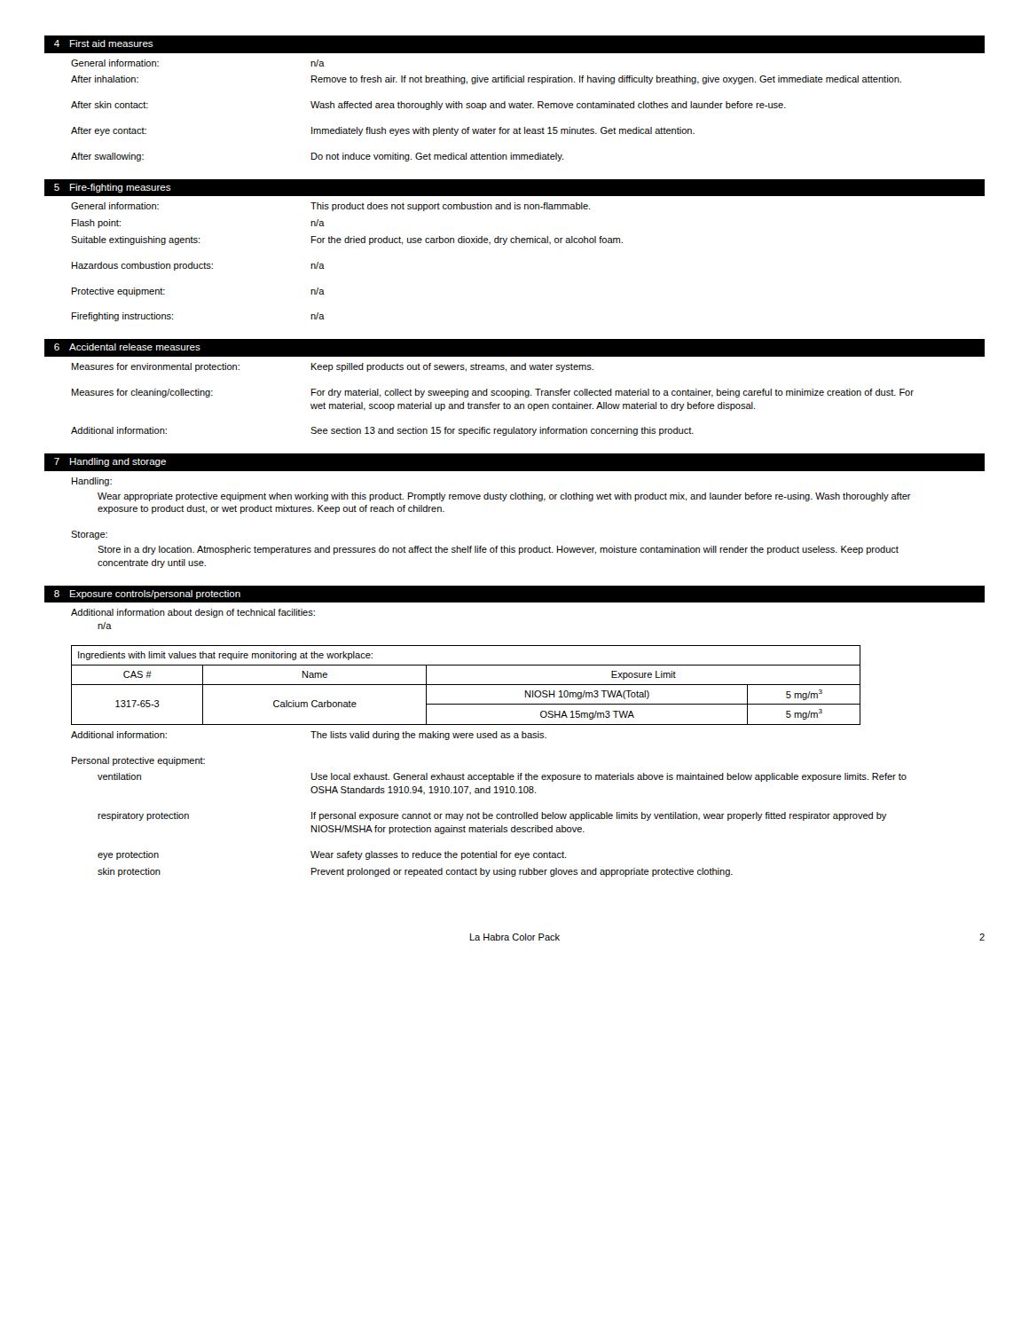4 First aid measures
General information:
n/a
After inhalation:
Remove to fresh air. If not breathing, give artificial respiration. If having difficulty breathing, give oxygen. Get immediate medical attention.
After skin contact:
Wash affected area thoroughly with soap and water. Remove contaminated clothes and launder before re-use.
After eye contact:
Immediately flush eyes with plenty of water for at least 15 minutes. Get medical attention.
After swallowing:
Do not induce vomiting. Get medical attention immediately.
5 Fire-fighting measures
General information:
This product does not support combustion and is non-flammable.
Flash point:
n/a
Suitable extinguishing agents:
For the dried product, use carbon dioxide, dry chemical, or alcohol foam.
Hazardous combustion products:
n/a
Protective equipment:
n/a
Firefighting instructions:
n/a
6 Accidental release measures
Measures for environmental protection:
Keep spilled products out of sewers, streams, and water systems.
Measures for cleaning/collecting:
For dry material, collect by sweeping and scooping. Transfer collected material to a container, being careful to minimize creation of dust. For wet material, scoop material up and transfer to an open container. Allow material to dry before disposal.
Additional information:
See section 13 and section 15 for specific regulatory information concerning this product.
7 Handling and storage
Handling:
Wear appropriate protective equipment when working with this product. Promptly remove dusty clothing, or clothing wet with product mix, and launder before re-using. Wash thoroughly after exposure to product dust, or wet product mixtures. Keep out of reach of children.
Storage:
Store in a dry location. Atmospheric temperatures and pressures do not affect the shelf life of this product. However, moisture contamination will render the product useless. Keep product concentrate dry until use.
8 Exposure controls/personal protection
Additional information about design of technical facilities:
n/a
| Ingredients with limit values that require monitoring at the workplace: |
| CAS # | Name | Exposure Limit |
| 1317-65-3 | Calcium Carbonate | NIOSH 10mg/m3 TWA(Total) | 5 mg/m 3 |
| OSHA 15mg/m3 TWA | 5 mg/m 3 |
Additional information:
The lists valid during the making were used as a basis.
Personal protective equipment:
ventilation
Use local exhaust. General exhaust acceptable if the exposure to materials above is maintained below applicable exposure limits. Refer to OSHA Standards 1910.94, 1910.107, and 1910.108.
respiratory protection
If personal exposure cannot or may not be controlled below applicable limits by ventilation, wear properly fitted respirator approved by NIOSH/MSHA for protection against materials described above.
eye protection
Wear safety glasses to reduce the potential for eye contact.
skin protection
Prevent prolonged or repeated contact by using rubber gloves and appropriate protective clothing.
La Habra Color Pack 2